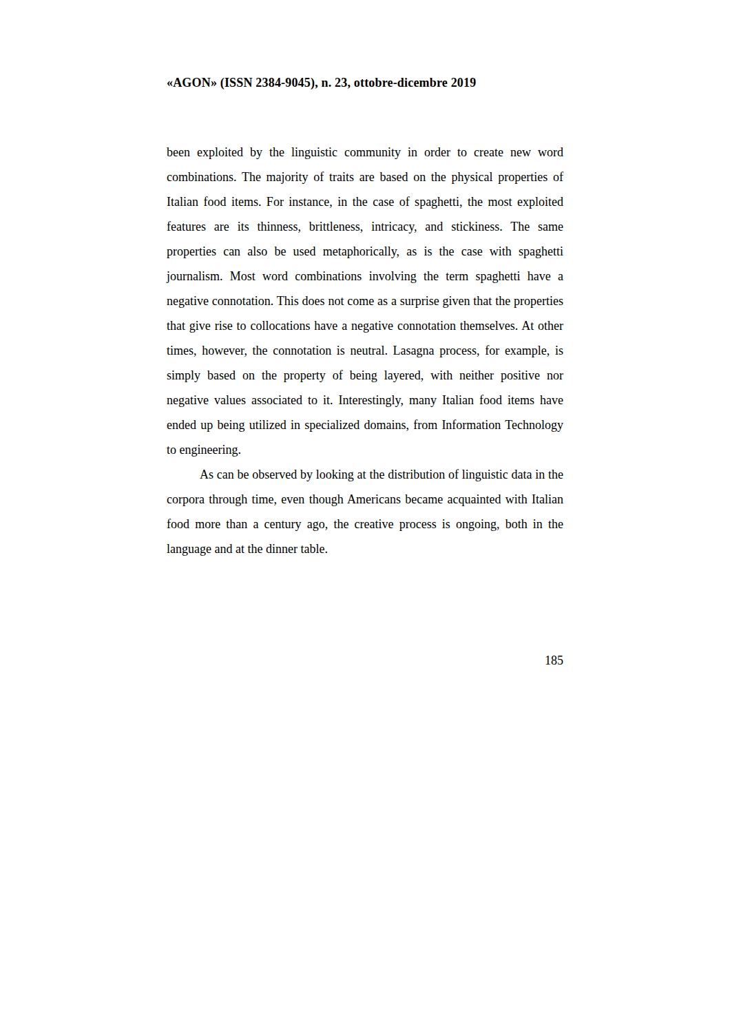«AGON» (ISSN 2384-9045), n. 23, ottobre-dicembre 2019
been exploited by the linguistic community in order to create new word combinations. The majority of traits are based on the physical properties of Italian food items. For instance, in the case of spaghetti, the most exploited features are its thinness, brittleness, intricacy, and stickiness. The same properties can also be used metaphorically, as is the case with spaghetti journalism. Most word combinations involving the term spaghetti have a negative connotation. This does not come as a surprise given that the properties that give rise to collocations have a negative connotation themselves. At other times, however, the connotation is neutral. Lasagna process, for example, is simply based on the property of being layered, with neither positive nor negative values associated to it. Interestingly, many Italian food items have ended up being utilized in specialized domains, from Information Technology to engineering.
As can be observed by looking at the distribution of linguistic data in the corpora through time, even though Americans became acquainted with Italian food more than a century ago, the creative process is ongoing, both in the language and at the dinner table.
185